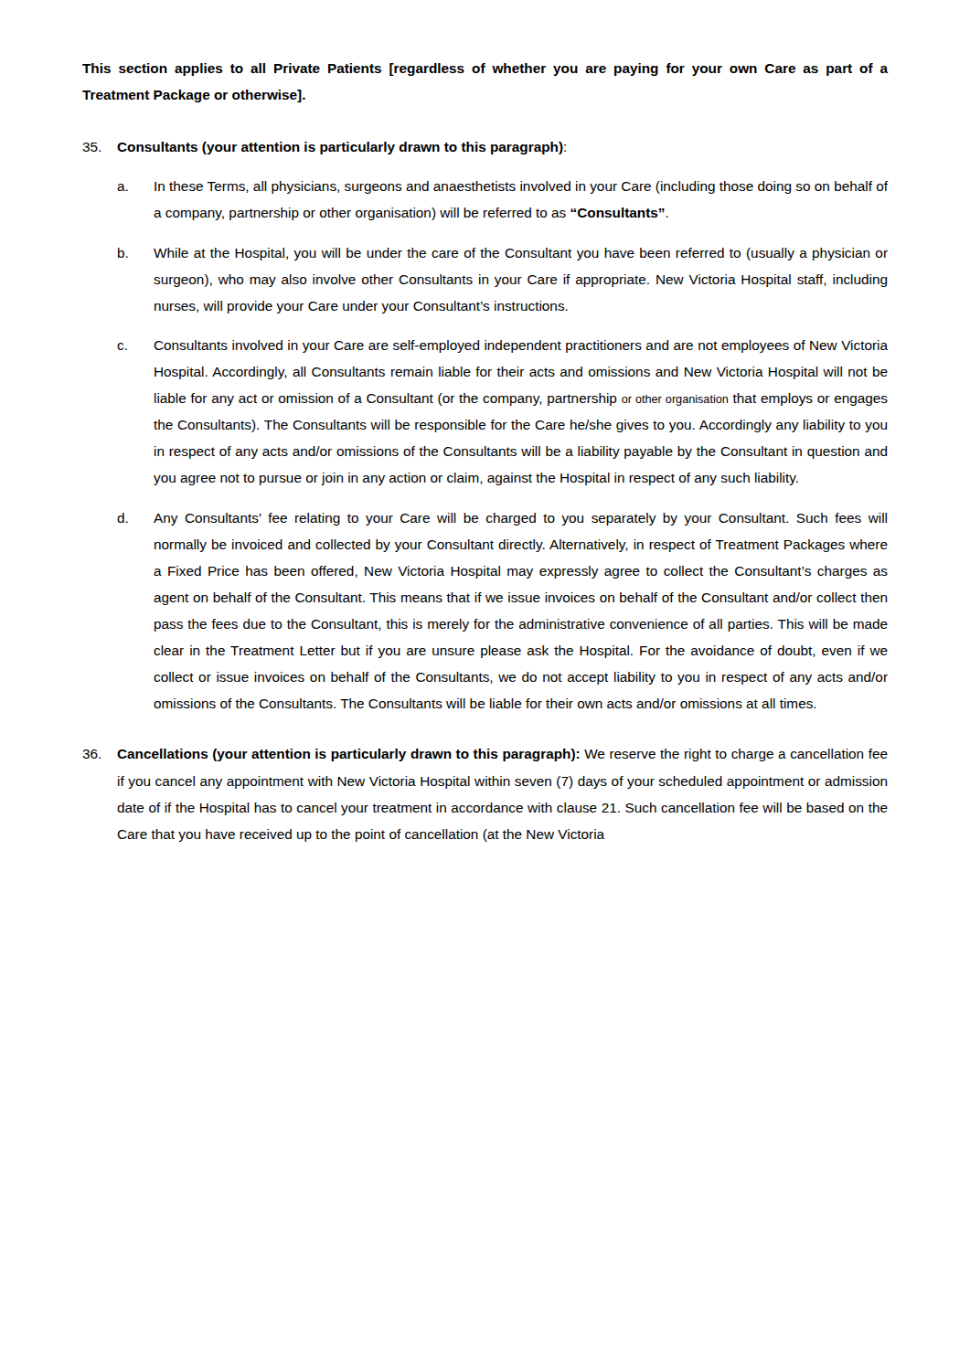This section applies to all Private Patients [regardless of whether you are paying for your own Care as part of a Treatment Package or otherwise].
Consultants (your attention is particularly drawn to this paragraph):
In these Terms, all physicians, surgeons and anaesthetists involved in your Care (including those doing so on behalf of a company, partnership or other organisation) will be referred to as “Consultants”.
While at the Hospital, you will be under the care of the Consultant you have been referred to (usually a physician or surgeon), who may also involve other Consultants in your Care if appropriate. New Victoria Hospital staff, including nurses, will provide your Care under your Consultant’s instructions.
Consultants involved in your Care are self-employed independent practitioners and are not employees of New Victoria Hospital. Accordingly, all Consultants remain liable for their acts and omissions and New Victoria Hospital will not be liable for any act or omission of a Consultant (or the company, partnership or other organisation that employs or engages the Consultants). The Consultants will be responsible for the Care he/she gives to you. Accordingly any liability to you in respect of any acts and/or omissions of the Consultants will be a liability payable by the Consultant in question and you agree not to pursue or join in any action or claim, against the Hospital in respect of any such liability.
Any Consultants’ fee relating to your Care will be charged to you separately by your Consultant. Such fees will normally be invoiced and collected by your Consultant directly. Alternatively, in respect of Treatment Packages where a Fixed Price has been offered, New Victoria Hospital may expressly agree to collect the Consultant’s charges as agent on behalf of the Consultant. This means that if we issue invoices on behalf of the Consultant and/or collect then pass the fees due to the Consultant, this is merely for the administrative convenience of all parties. This will be made clear in the Treatment Letter but if you are unsure please ask the Hospital. For the avoidance of doubt, even if we collect or issue invoices on behalf of the Consultants, we do not accept liability to you in respect of any acts and/or omissions of the Consultants. The Consultants will be liable for their own acts and/or omissions at all times.
Cancellations (your attention is particularly drawn to this paragraph): We reserve the right to charge a cancellation fee if you cancel any appointment with New Victoria Hospital within seven (7) days of your scheduled appointment or admission date of if the Hospital has to cancel your treatment in accordance with clause 21. Such cancellation fee will be based on the Care that you have received up to the point of cancellation (at the New Victoria